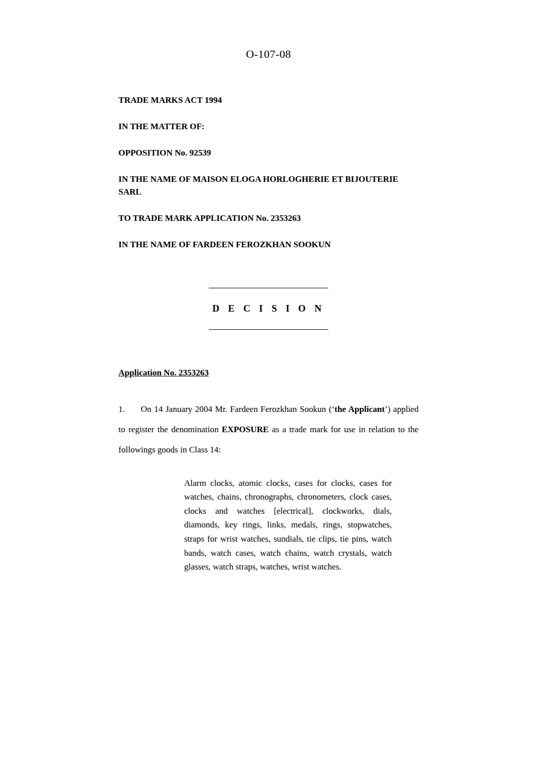O-107-08
TRADE MARKS ACT 1994
IN THE MATTER OF:
OPPOSITION No. 92539
IN THE NAME OF MAISON ELOGA HORLOGHERIE ET BIJOUTERIE SARL
TO TRADE MARK APPLICATION No. 2353263
IN THE NAME OF FARDEEN FEROZKHAN SOOKUN
D E C I S I O N
Application No. 2353263
1. On 14 January 2004 Mr. Fardeen Ferozkhan Sookun (‘the Applicant’) applied to register the denomination EXPOSURE as a trade mark for use in relation to the followings goods in Class 14:
Alarm clocks, atomic clocks, cases for clocks, cases for watches, chains, chronographs, chronometers, clock cases, clocks and watches [electrical], clockworks, dials, diamonds, key rings, links, medals, rings, stopwatches, straps for wrist watches, sundials, tie clips, tie pins, watch bands, watch cases, watch chains, watch crystals, watch glasses, watch straps, watches, wrist watches.